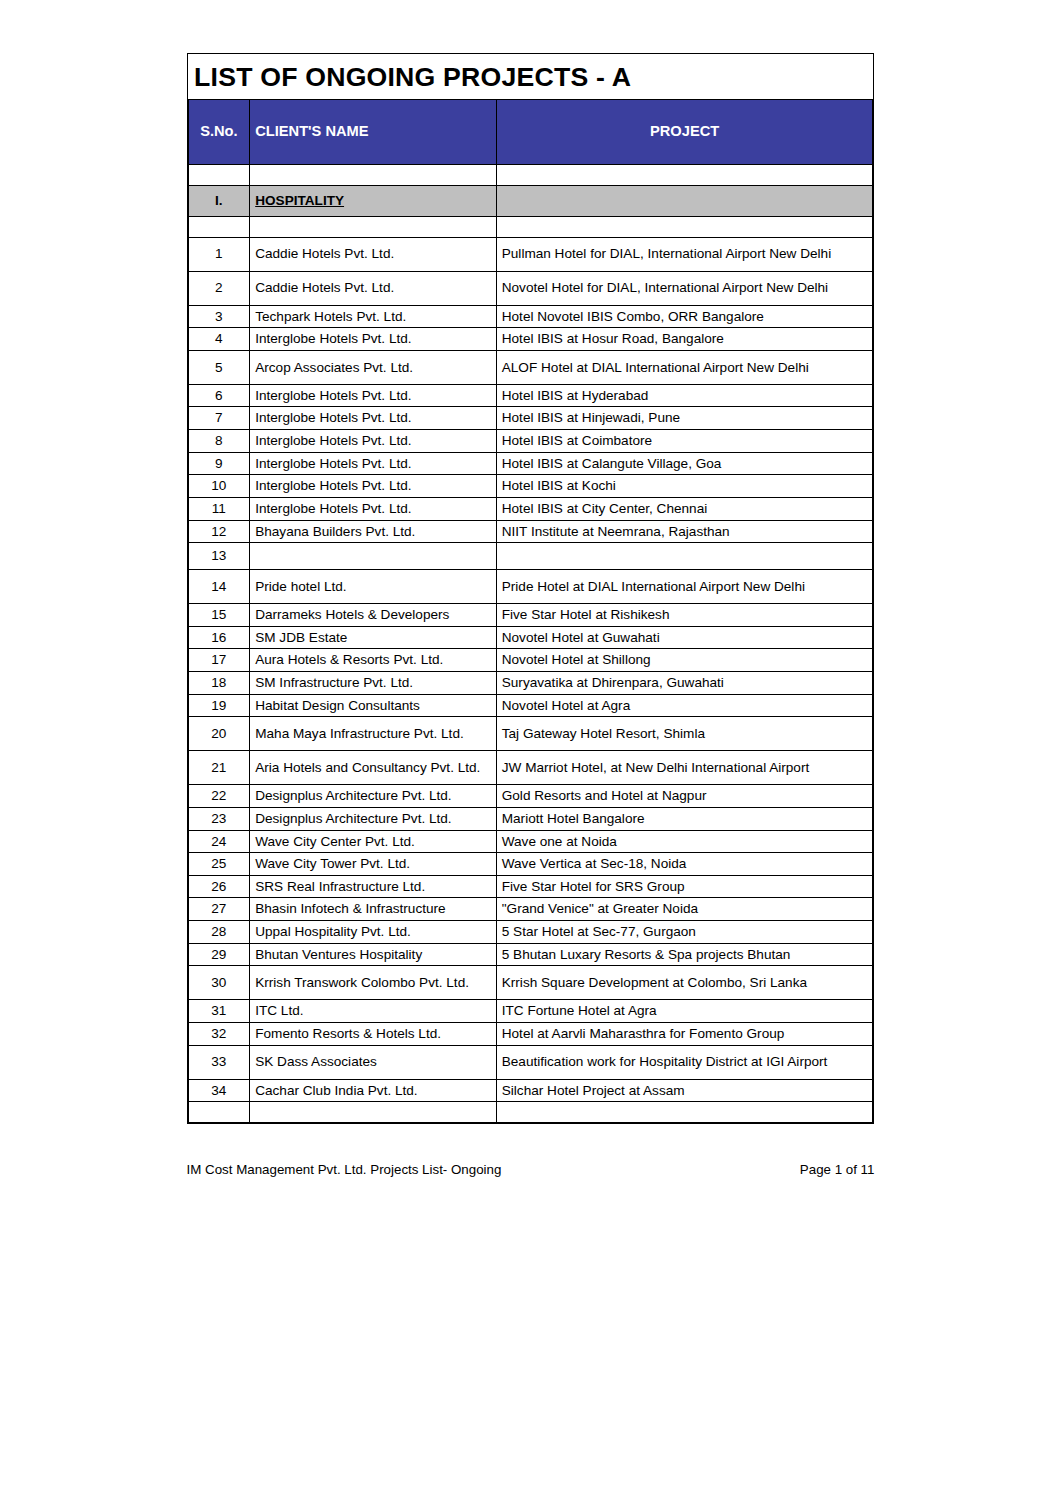| LIST OF ONGOING PROJECTS - A |
| S.No. | CLIENT'S NAME | PROJECT |
| I. | HOSPITALITY | |
| 1 | Caddie Hotels Pvt. Ltd. | Pullman Hotel for DIAL, International Airport New Delhi |
| 2 | Caddie Hotels Pvt. Ltd. | Novotel Hotel for DIAL, International Airport New Delhi |
| 3 | Techpark Hotels Pvt. Ltd. | Hotel Novotel IBIS Combo, ORR Bangalore |
| 4 | Interglobe Hotels Pvt. Ltd. | Hotel IBIS at Hosur Road, Bangalore |
| 5 | Arcop Associates Pvt. Ltd. | ALOF Hotel at DIAL International Airport New Delhi |
| 6 | Interglobe Hotels Pvt. Ltd. | Hotel IBIS at Hyderabad |
| 7 | Interglobe Hotels Pvt. Ltd. | Hotel IBIS at Hinjewadi, Pune |
| 8 | Interglobe Hotels Pvt. Ltd. | Hotel IBIS at Coimbatore |
| 9 | Interglobe Hotels Pvt. Ltd. | Hotel IBIS at Calangute Village, Goa |
| 10 | Interglobe Hotels Pvt. Ltd. | Hotel IBIS at Kochi |
| 11 | Interglobe Hotels Pvt. Ltd. | Hotel IBIS at City Center, Chennai |
| 12 | Bhayana Builders Pvt. Ltd. | NIIT Institute at Neemrana, Rajasthan |
| 13 | | |
| 14 | Pride hotel Ltd. | Pride Hotel at DIAL International Airport New Delhi |
| 15 | Darrameks Hotels & Developers | Five Star Hotel at Rishikesh |
| 16 | SM JDB Estate | Novotel Hotel at Guwahati |
| 17 | Aura Hotels & Resorts Pvt. Ltd. | Novotel Hotel at Shillong |
| 18 | SM Infrastructure Pvt. Ltd. | Suryavatika at Dhirenpara, Guwahati |
| 19 | Habitat Design Consultants | Novotel Hotel at Agra |
| 20 | Maha Maya Infrastructure Pvt. Ltd. | Taj Gateway Hotel Resort, Shimla |
| 21 | Aria Hotels and Consultancy Pvt. Ltd. | JW Marriot Hotel, at New Delhi International Airport |
| 22 | Designplus Architecture Pvt. Ltd. | Gold Resorts and Hotel at Nagpur |
| 23 | Designplus Architecture Pvt. Ltd. | Mariott Hotel Bangalore |
| 24 | Wave City Center Pvt. Ltd. | Wave one at Noida |
| 25 | Wave City Tower Pvt. Ltd. | Wave Vertica at Sec-18, Noida |
| 26 | SRS Real Infrastructure Ltd. | Five Star Hotel for SRS Group |
| 27 | Bhasin Infotech & Infrastructure | "Grand Venice" at Greater Noida |
| 28 | Uppal Hospitality Pvt. Ltd. | 5 Star Hotel at Sec-77, Gurgaon |
| 29 | Bhutan Ventures Hospitality | 5 Bhutan Luxary Resorts & Spa projects Bhutan |
| 30 | Krrish Transwork Colombo Pvt. Ltd. | Krrish Square Development at Colombo, Sri Lanka |
| 31 | ITC Ltd. | ITC Fortune Hotel at Agra |
| 32 | Fomento Resorts & Hotels Ltd. | Hotel at Aarvli Maharasthra for Fomento Group |
| 33 | SK Dass Associates | Beautification work for Hospitality District at IGI Airport |
| 34 | Cachar Club India Pvt. Ltd. | Silchar Hotel Project at Assam |
IM Cost Management Pvt. Ltd. Projects List- Ongoing
Page 1 of 11